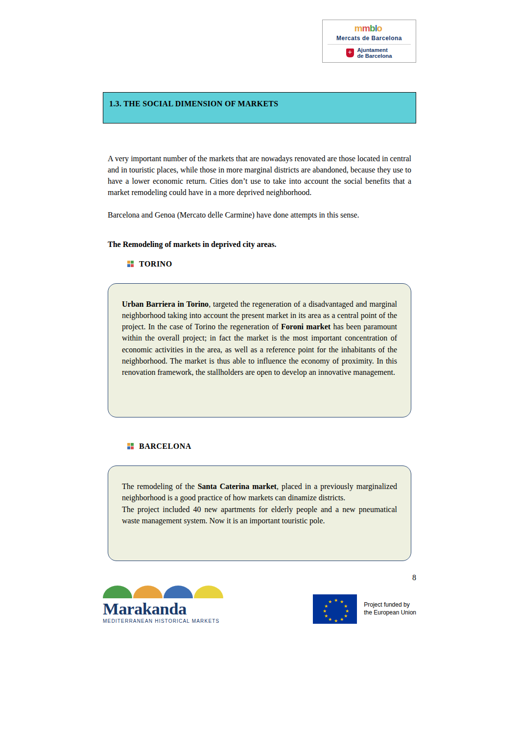mmblo
Mercats de Barcelona
Ajuntament
de Barcelona
1.3. THE SOCIAL DIMENSION OF MARKETS
A very important number of the markets that are nowadays renovated are those located in central and in touristic places, while those in more marginal districts are abandoned, because they use to have a lower economic return. Cities don’t use to take into account the social benefits that a market remodeling could have in a more deprived neighborhood.
Barcelona and Genoa (Mercato delle Carmine) have done attempts in this sense.
The Remodeling of markets in deprived city areas.
TORINO
Urban Barriera in Torino, targeted the regeneration of a disadvantaged and marginal neighborhood taking into account the present market in its area as a central point of the project. In the case of Torino the regeneration of Foroni market has been paramount within the overall project; in fact the market is the most important concentration of economic activities in the area, as well as a reference point for the inhabitants of the neighborhood. The market is thus able to influence the economy of proximity. In this renovation framework, the stallholders are open to develop an innovative management.
BARCELONA
The remodeling of the Santa Caterina market, placed in a previously marginalized neighborhood is a good practice of how markets can dinamize districts.
The project included 40 new apartments for elderly people and a new pneumatical waste management system. Now it is an important touristic pole.
8
Marakanda
MEDITERRANEAN HISTORICAL MARKETS
★ ★ ★ ★ ★ ★ ★ ★ ★ ★ ★ ★
Project funded by
the European Union